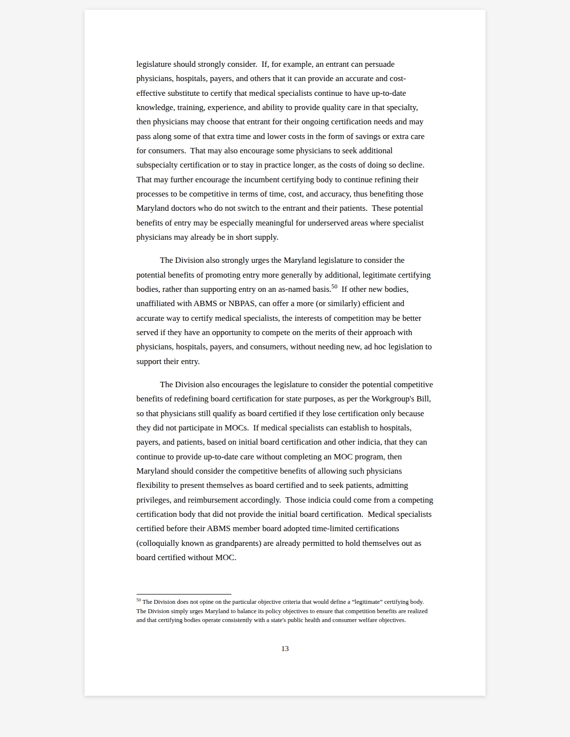legislature should strongly consider. If, for example, an entrant can persuade physicians, hospitals, payers, and others that it can provide an accurate and cost-effective substitute to certify that medical specialists continue to have up-to-date knowledge, training, experience, and ability to provide quality care in that specialty, then physicians may choose that entrant for their ongoing certification needs and may pass along some of that extra time and lower costs in the form of savings or extra care for consumers. That may also encourage some physicians to seek additional subspecialty certification or to stay in practice longer, as the costs of doing so decline. That may further encourage the incumbent certifying body to continue refining their processes to be competitive in terms of time, cost, and accuracy, thus benefiting those Maryland doctors who do not switch to the entrant and their patients. These potential benefits of entry may be especially meaningful for underserved areas where specialist physicians may already be in short supply.
The Division also strongly urges the Maryland legislature to consider the potential benefits of promoting entry more generally by additional, legitimate certifying bodies, rather than supporting entry on an as-named basis.50 If other new bodies, unaffiliated with ABMS or NBPAS, can offer a more (or similarly) efficient and accurate way to certify medical specialists, the interests of competition may be better served if they have an opportunity to compete on the merits of their approach with physicians, hospitals, payers, and consumers, without needing new, ad hoc legislation to support their entry.
The Division also encourages the legislature to consider the potential competitive benefits of redefining board certification for state purposes, as per the Workgroup's Bill, so that physicians still qualify as board certified if they lose certification only because they did not participate in MOCs. If medical specialists can establish to hospitals, payers, and patients, based on initial board certification and other indicia, that they can continue to provide up-to-date care without completing an MOC program, then Maryland should consider the competitive benefits of allowing such physicians flexibility to present themselves as board certified and to seek patients, admitting privileges, and reimbursement accordingly. Those indicia could come from a competing certification body that did not provide the initial board certification. Medical specialists certified before their ABMS member board adopted time-limited certifications (colloquially known as grandparents) are already permitted to hold themselves out as board certified without MOC.
50 The Division does not opine on the particular objective criteria that would define a “legitimate” certifying body. The Division simply urges Maryland to balance its policy objectives to ensure that competition benefits are realized and that certifying bodies operate consistently with a state's public health and consumer welfare objectives.
13